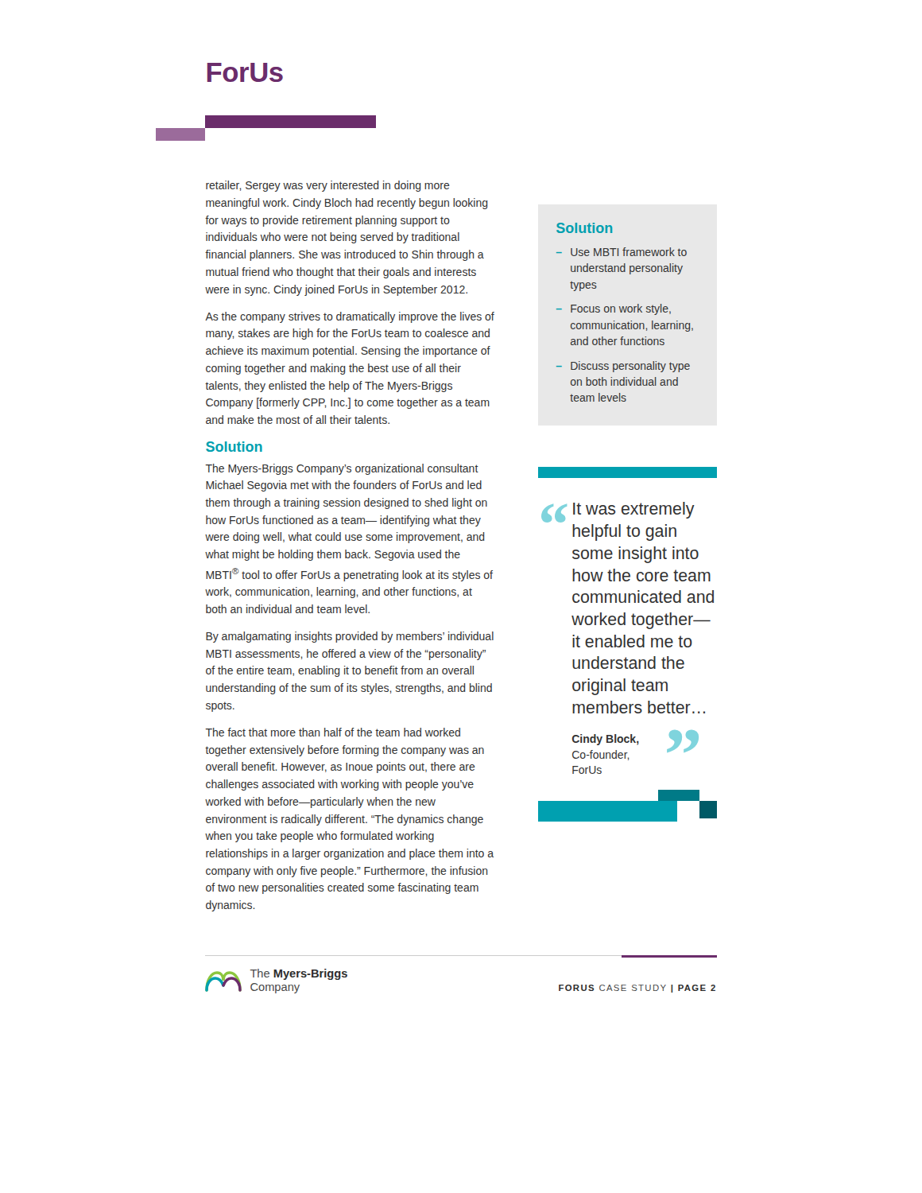ForUs
retailer, Sergey was very interested in doing more meaningful work. Cindy Bloch had recently begun looking for ways to provide retirement planning support to individuals who were not being served by traditional financial planners. She was introduced to Shin through a mutual friend who thought that their goals and interests were in sync. Cindy joined ForUs in September 2012.
As the company strives to dramatically improve the lives of many, stakes are high for the ForUs team to coalesce and achieve its maximum potential. Sensing the importance of coming together and making the best use of all their talents, they enlisted the help of The Myers-Briggs Company [formerly CPP, Inc.] to come together as a team and make the most of all their talents.
Solution
The Myers-Briggs Company’s organizational consultant Michael Segovia met with the founders of ForUs and led them through a training session designed to shed light on how ForUs functioned as a team— identifying what they were doing well, what could use some improvement, and what might be holding them back. Segovia used the MBTI® tool to offer ForUs a penetrating look at its styles of work, communication, learning, and other functions, at both an individual and team level.
By amalgamating insights provided by members’ individual MBTI assessments, he offered a view of the “personality” of the entire team, enabling it to benefit from an overall understanding of the sum of its styles, strengths, and blind spots.
The fact that more than half of the team had worked together extensively before forming the company was an overall benefit. However, as Inoue points out, there are challenges associated with working with people you’ve worked with before—particularly when the new environment is radically different. “The dynamics change when you take people who formulated working relationships in a larger organization and place them into a company with only five people.” Furthermore, the infusion of two new personalities created some fascinating team dynamics.
Solution
Use MBTI framework to understand personality types
Focus on work style, communication, learning, and other functions
Discuss personality type on both individual and team levels
“
It was extremely helpful to gain some insight into how the core team communicated and worked together—it enabled me to understand the original team members better…
”
Cindy Block,
Co-founder,
ForUs
The Myers-Briggs Company
FORUS CASE STUDY | PAGE 2